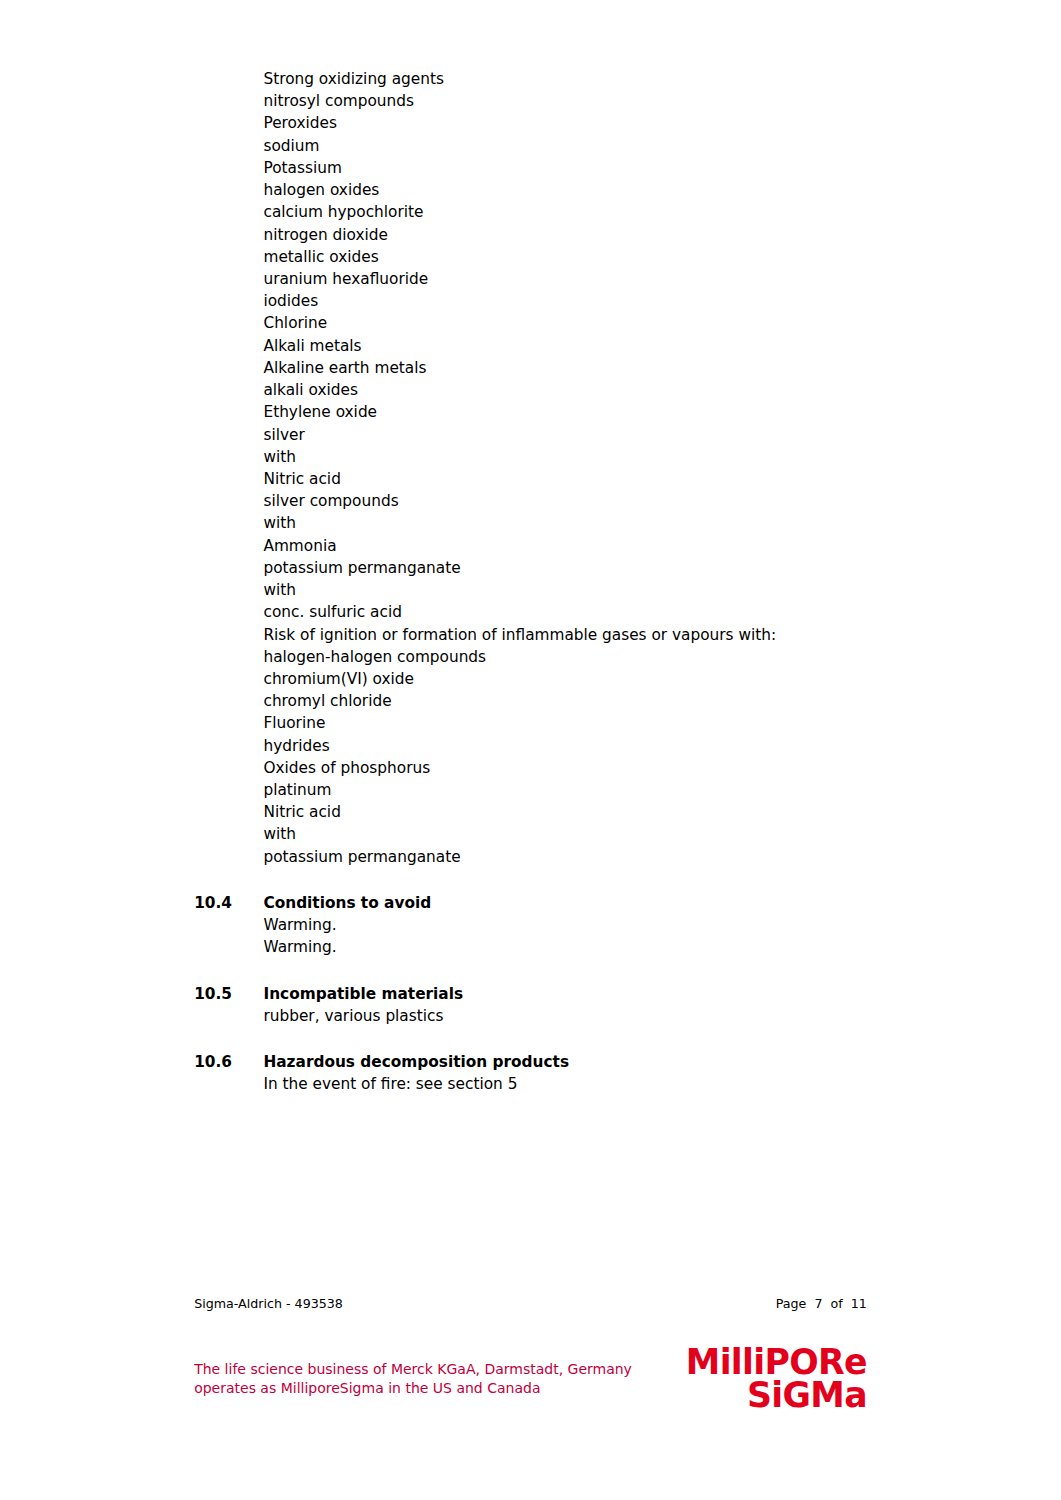Strong oxidizing agents
nitrosyl compounds
Peroxides
sodium
Potassium
halogen oxides
calcium hypochlorite
nitrogen dioxide
metallic oxides
uranium hexafluoride
iodides
Chlorine
Alkali metals
Alkaline earth metals
alkali oxides
Ethylene oxide
silver
with
Nitric acid
silver compounds
with
Ammonia
potassium permanganate
with
conc. sulfuric acid
Risk of ignition or formation of inflammable gases or vapours with:
halogen-halogen compounds
chromium(VI) oxide
chromyl chloride
Fluorine
hydrides
Oxides of phosphorus
platinum
Nitric acid
with
potassium permanganate
10.4
Conditions to avoid
Warming.
Warming.
10.5
Incompatible materials
rubber, various plastics
10.6
Hazardous decomposition products
In the event of fire: see section 5
Sigma-Aldrich - 493538
Page 7 of 11
The life science business of Merck KGaA, Darmstadt, Germany
operates as MilliporeSigma in the US and Canada
MilliPORe SiGMa